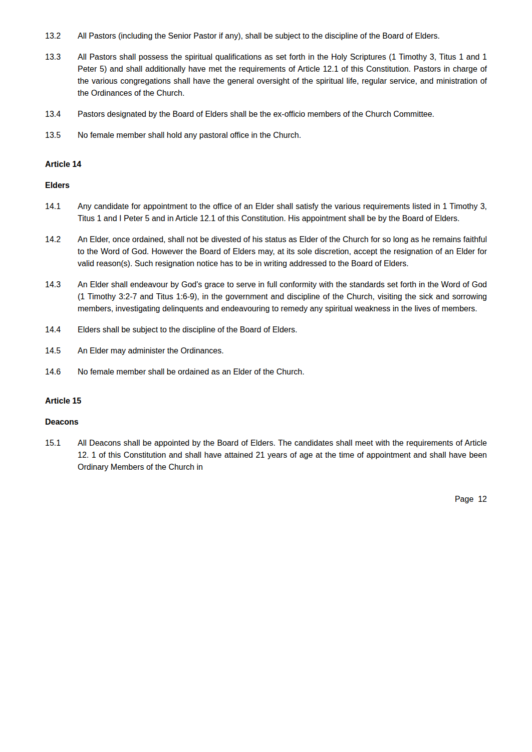13.2
All Pastors (including the Senior Pastor if any), shall be subject to the discipline of the Board of Elders.
13.3
All Pastors shall possess the spiritual qualifications as set forth in the Holy Scriptures (1 Timothy 3, Titus 1 and 1 Peter 5) and shall additionally have met the requirements of Article 12.1 of this Constitution. Pastors in charge of the various congregations shall have the general oversight of the spiritual life, regular service, and ministration of the Ordinances of the Church.
13.4
Pastors designated by the Board of Elders shall be the ex-officio members of the Church Committee.
13.5
No female member shall hold any pastoral office in the Church.
Article 14
Elders
14.1
Any candidate for appointment to the office of an Elder shall satisfy the various requirements listed in 1 Timothy 3, Titus 1 and I Peter 5 and in Article 12.1 of this Constitution. His appointment shall be by the Board of Elders.
14.2
An Elder, once ordained, shall not be divested of his status as Elder of the Church for so long as he remains faithful to the Word of God. However the Board of Elders may, at its sole discretion, accept the resignation of an Elder for valid reason(s). Such resignation notice has to be in writing addressed to the Board of Elders.
14.3
An Elder shall endeavour by God's grace to serve in full conformity with the standards set forth in the Word of God (1 Timothy 3:2-7 and Titus 1:6-9), in the government and discipline of the Church, visiting the sick and sorrowing members, investigating delinquents and endeavouring to remedy any spiritual weakness in the lives of members.
14.4
Elders shall be subject to the discipline of the Board of Elders.
14.5
An Elder may administer the Ordinances.
14.6
No female member shall be ordained as an Elder of the Church.
Article 15
Deacons
15.1
All Deacons shall be appointed by the Board of Elders. The candidates shall meet with the requirements of Article 12. 1 of this Constitution and shall have attained 21 years of age at the time of appointment and shall have been Ordinary Members of the Church in
Page 12